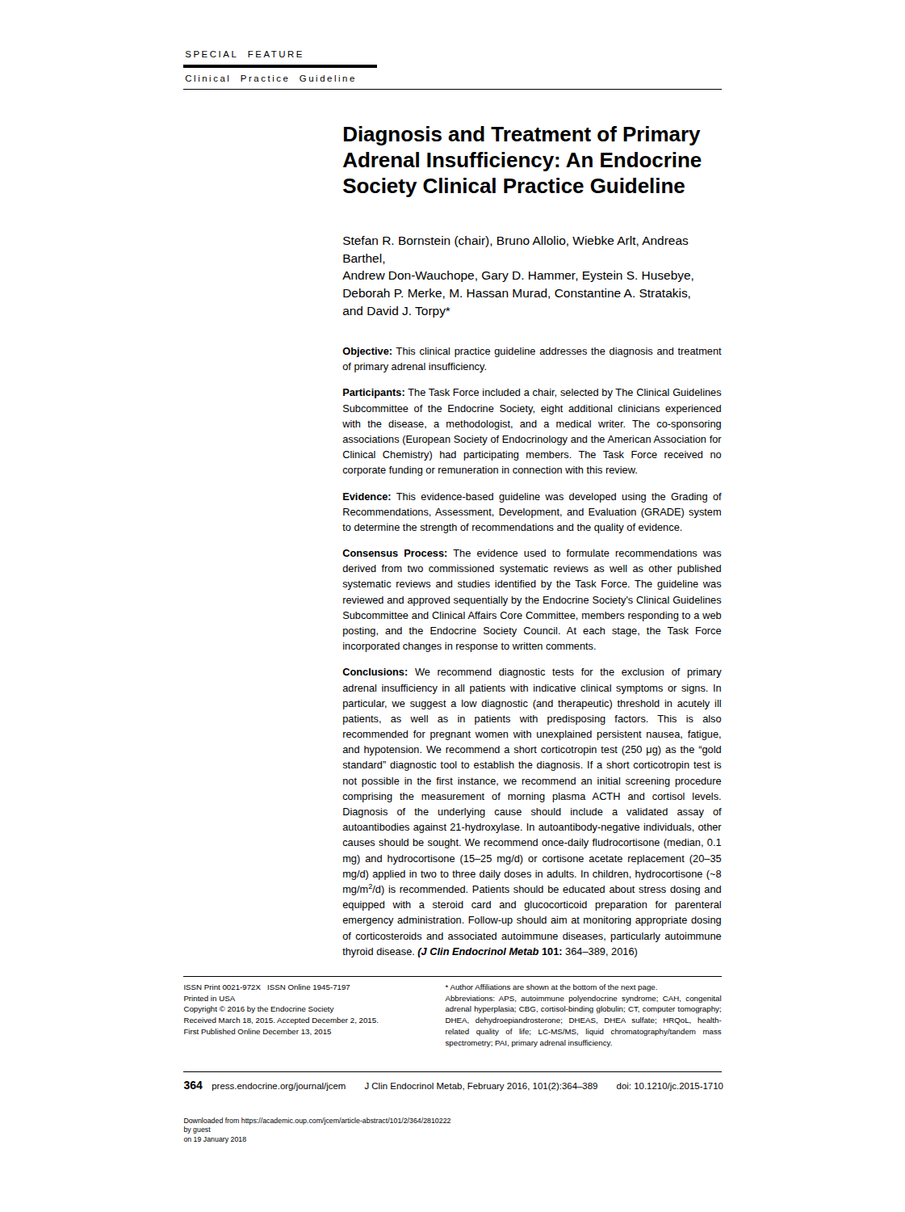SPECIAL FEATURE
Clinical Practice Guideline
Diagnosis and Treatment of Primary Adrenal Insufficiency: An Endocrine Society Clinical Practice Guideline
Stefan R. Bornstein (chair), Bruno Allolio, Wiebke Arlt, Andreas Barthel,
Andrew Don-Wauchope, Gary D. Hammer, Eystein S. Husebye,
Deborah P. Merke, M. Hassan Murad, Constantine A. Stratakis,
and David J. Torpy*
Objective: This clinical practice guideline addresses the diagnosis and treatment of primary adrenal insufficiency.
Participants: The Task Force included a chair, selected by The Clinical Guidelines Subcommittee of the Endocrine Society, eight additional clinicians experienced with the disease, a methodologist, and a medical writer. The co-sponsoring associations (European Society of Endocrinology and the American Association for Clinical Chemistry) had participating members. The Task Force received no corporate funding or remuneration in connection with this review.
Evidence: This evidence-based guideline was developed using the Grading of Recommendations, Assessment, Development, and Evaluation (GRADE) system to determine the strength of recommendations and the quality of evidence.
Consensus Process: The evidence used to formulate recommendations was derived from two commissioned systematic reviews as well as other published systematic reviews and studies identified by the Task Force. The guideline was reviewed and approved sequentially by the Endocrine Society's Clinical Guidelines Subcommittee and Clinical Affairs Core Committee, members responding to a web posting, and the Endocrine Society Council. At each stage, the Task Force incorporated changes in response to written comments.
Conclusions: We recommend diagnostic tests for the exclusion of primary adrenal insufficiency in all patients with indicative clinical symptoms or signs. In particular, we suggest a low diagnostic (and therapeutic) threshold in acutely ill patients, as well as in patients with predisposing factors. This is also recommended for pregnant women with unexplained persistent nausea, fatigue, and hypotension. We recommend a short corticotropin test (250 μg) as the “gold standard” diagnostic tool to establish the diagnosis. If a short corticotropin test is not possible in the first instance, we recommend an initial screening procedure comprising the measurement of morning plasma ACTH and cortisol levels. Diagnosis of the underlying cause should include a validated assay of autoantibodies against 21-hydroxylase. In autoantibody-negative individuals, other causes should be sought. We recommend once-daily fludrocortisone (median, 0.1 mg) and hydrocortisone (15–25 mg/d) or cortisone acetate replacement (20–35 mg/d) applied in two to three daily doses in adults. In children, hydrocortisone (~8 mg/m2/d) is recommended. Patients should be educated about stress dosing and equipped with a steroid card and glucocorticoid preparation for parenteral emergency administration. Follow-up should aim at monitoring appropriate dosing of corticosteroids and associated autoimmune diseases, particularly autoimmune thyroid disease. (J Clin Endocrinol Metab 101: 364–389, 2016)
ISSN Print 0021-972X ISSN Online 1945-7197
Printed in USA
Copyright © 2016 by the Endocrine Society
Received March 18, 2015. Accepted December 2, 2015.
First Published Online December 13, 2015
* Author Affiliations are shown at the bottom of the next page.
Abbreviations: APS, autoimmune polyendocrine syndrome; CAH, congenital adrenal hyperplasia; CBG, cortisol-binding globulin; CT, computer tomography; DHEA, dehydroepiandrosterone; DHEAS, DHEA sulfate; HRQoL, health-related quality of life; LC-MS/MS, liquid chromatography/tandem mass spectrometry; PAI, primary adrenal insufficiency.
364 press.endocrine.org/journal/jcem J Clin Endocrinol Metab, February 2016, 101(2):364–389 doi: 10.1210/jc.2015-1710
Downloaded from https://academic.oup.com/jcem/article-abstract/101/2/364/2810222
by guest
on 19 January 2018